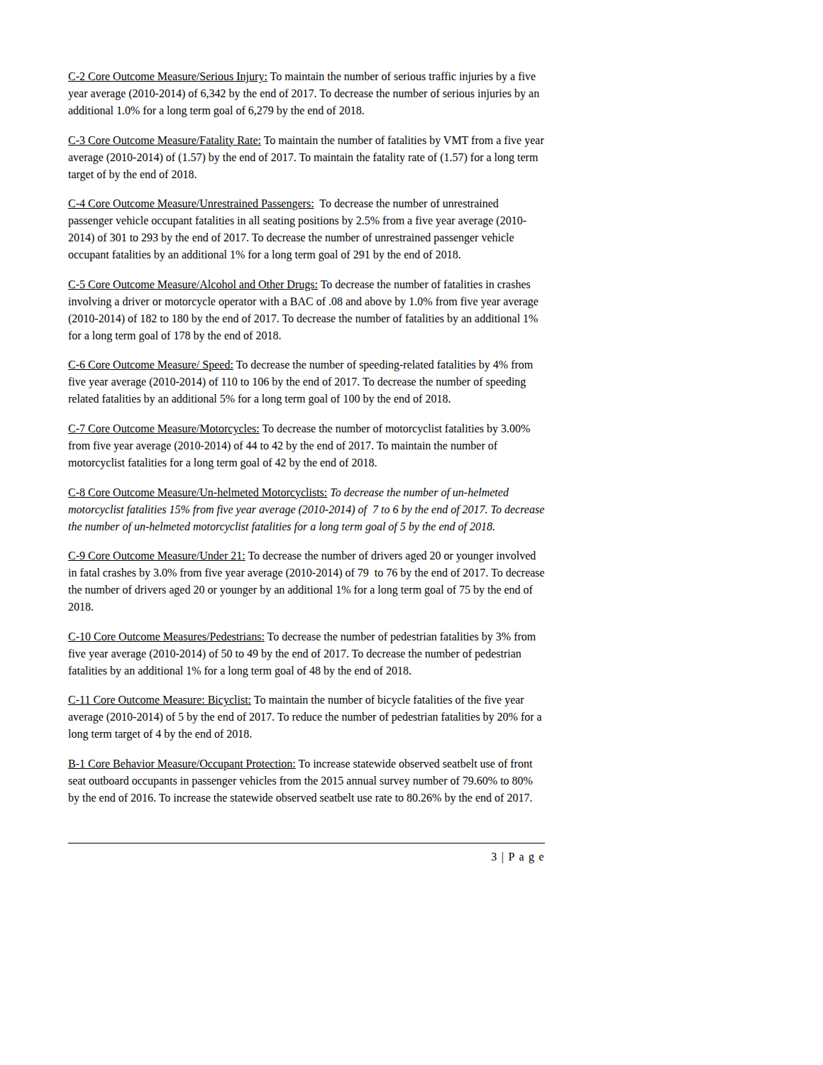C-2 Core Outcome Measure/Serious Injury: To maintain the number of serious traffic injuries by a five year average (2010-2014) of 6,342 by the end of 2017. To decrease the number of serious injuries by an additional 1.0% for a long term goal of 6,279 by the end of 2018.
C-3 Core Outcome Measure/Fatality Rate: To maintain the number of fatalities by VMT from a five year average (2010-2014) of (1.57) by the end of 2017. To maintain the fatality rate of (1.57) for a long term target of by the end of 2018.
C-4 Core Outcome Measure/Unrestrained Passengers: To decrease the number of unrestrained passenger vehicle occupant fatalities in all seating positions by 2.5% from a five year average (2010-2014) of 301 to 293 by the end of 2017. To decrease the number of unrestrained passenger vehicle occupant fatalities by an additional 1% for a long term goal of 291 by the end of 2018.
C-5 Core Outcome Measure/Alcohol and Other Drugs: To decrease the number of fatalities in crashes involving a driver or motorcycle operator with a BAC of .08 and above by 1.0% from five year average (2010-2014) of 182 to 180 by the end of 2017. To decrease the number of fatalities by an additional 1% for a long term goal of 178 by the end of 2018.
C-6 Core Outcome Measure/ Speed: To decrease the number of speeding-related fatalities by 4% from five year average (2010-2014) of 110 to 106 by the end of 2017. To decrease the number of speeding related fatalities by an additional 5% for a long term goal of 100 by the end of 2018.
C-7 Core Outcome Measure/Motorcycles: To decrease the number of motorcyclist fatalities by 3.00% from five year average (2010-2014) of 44 to 42 by the end of 2017. To maintain the number of motorcyclist fatalities for a long term goal of 42 by the end of 2018.
C-8 Core Outcome Measure/Un-helmeted Motorcyclists: To decrease the number of un-helmeted motorcyclist fatalities 15% from five year average (2010-2014) of 7 to 6 by the end of 2017. To decrease the number of un-helmeted motorcyclist fatalities for a long term goal of 5 by the end of 2018.
C-9 Core Outcome Measure/Under 21: To decrease the number of drivers aged 20 or younger involved in fatal crashes by 3.0% from five year average (2010-2014) of 79 to 76 by the end of 2017. To decrease the number of drivers aged 20 or younger by an additional 1% for a long term goal of 75 by the end of 2018.
C-10 Core Outcome Measures/Pedestrians: To decrease the number of pedestrian fatalities by 3% from five year average (2010-2014) of 50 to 49 by the end of 2017. To decrease the number of pedestrian fatalities by an additional 1% for a long term goal of 48 by the end of 2018.
C-11 Core Outcome Measure: Bicyclist: To maintain the number of bicycle fatalities of the five year average (2010-2014) of 5 by the end of 2017. To reduce the number of pedestrian fatalities by 20% for a long term target of 4 by the end of 2018.
B-1 Core Behavior Measure/Occupant Protection: To increase statewide observed seatbelt use of front seat outboard occupants in passenger vehicles from the 2015 annual survey number of 79.60% to 80% by the end of 2016. To increase the statewide observed seatbelt use rate to 80.26% by the end of 2017.
3 | P a g e